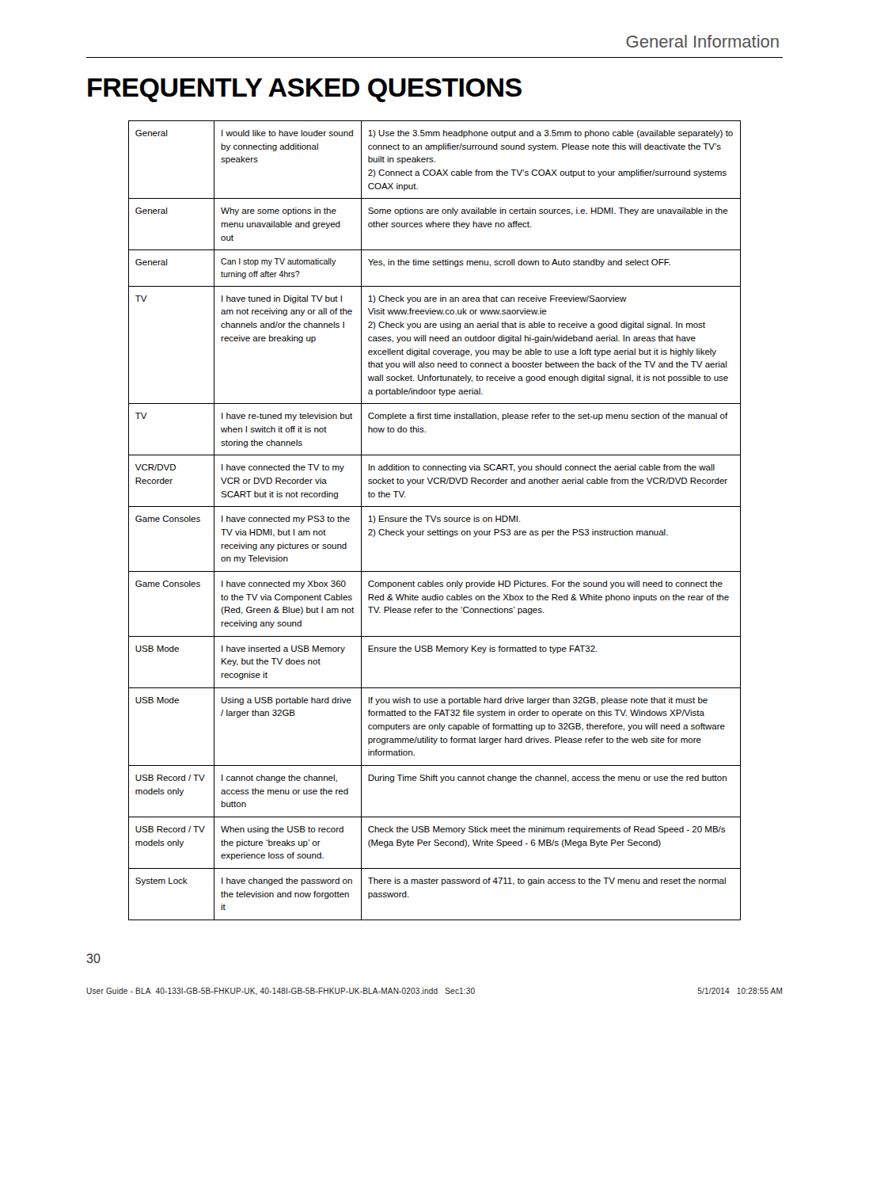General Information
FREQUENTLY ASKED QUESTIONS
| General | I would like to have louder sound by connecting additional speakers | 1) Use the 3.5mm headphone output and a 3.5mm to phono cable (available separately) to connect to an amplifier/surround sound system. Please note this will deactivate the TV’s built in speakers. 2) Connect a COAX cable from the TV’s COAX output to your amplifier/surround systems COAX input. |
| General | Why are some options in the menu unavailable and greyed out | Some options are only available in certain sources, i.e. HDMI. They are unavailable in the other sources where they have no affect. |
| General | Can I stop my TV automatically turning off after 4hrs? | Yes, in the time settings menu, scroll down to Auto standby and select OFF. |
| TV | I have tuned in Digital TV but I am not receiving any or all of the channels and/or the channels I receive are breaking up | 1) Check you are in an area that can receive Freeview/Saorview Visit www.freeview.co.uk or www.saorview.ie 2) Check you are using an aerial that is able to receive a good digital signal. In most cases, you will need an outdoor digital hi-gain/wideband aerial. In areas that have excellent digital coverage, you may be able to use a loft type aerial but it is highly likely that you will also need to connect a booster between the back of the TV and the TV aerial wall socket. Unfortunately, to receive a good enough digital signal, it is not possible to use a portable/indoor type aerial. |
| TV | I have re-tuned my television but when I switch it off it is not storing the channels | Complete a first time installation, please refer to the set-up menu section of the manual of how to do this. |
| VCR/DVD Recorder | I have connected the TV to my VCR or DVD Recorder via SCART but it is not recording | In addition to connecting via SCART, you should connect the aerial cable from the wall socket to your VCR/DVD Recorder and another aerial cable from the VCR/DVD Recorder to the TV. |
| Game Consoles | I have connected my PS3 to the TV via HDMI, but I am not receiving any pictures or sound on my Television | 1) Ensure the TVs source is on HDMI. 2) Check your settings on your PS3 are as per the PS3 instruction manual. |
| Game Consoles | I have connected my Xbox 360 to the TV via Component Cables (Red, Green & Blue) but I am not receiving any sound | Component cables only provide HD Pictures. For the sound you will need to connect the Red & White audio cables on the Xbox to the Red & White phono inputs on the rear of the TV. Please refer to the ‘Connections’ pages. |
| USB Mode | I have inserted a USB Memory Key, but the TV does not recognise it | Ensure the USB Memory Key is formatted to type FAT32. |
| USB Mode | Using a USB portable hard drive / larger than 32GB | If you wish to use a portable hard drive larger than 32GB, please note that it must be formatted to the FAT32 file system in order to operate on this TV. Windows XP/Vista computers are only capable of formatting up to 32GB, therefore, you will need a software programme/utility to format larger hard drives. Please refer to the web site for more information. |
| USB Record / TV models only | I cannot change the channel, access the menu or use the red button | During Time Shift you cannot change the channel, access the menu or use the red button |
| USB Record / TV models only | When using the USB to record the picture ‘breaks up’ or experience loss of sound. | Check the USB Memory Stick meet the minimum requirements of Read Speed - 20 MB/s (Mega Byte Per Second), Write Speed - 6 MB/s (Mega Byte Per Second) |
| System Lock | I have changed the password on the television and now forgotten it | There is a master password of 4711, to gain access to the TV menu and reset the normal password. |
30
User Guide - BLA 40-133I-GB-5B-FHKUP-UK, 40-148I-GB-5B-FHKUP-UK-BLA-MAN-0203.indd Sec1:30
5/1/2014 10:28:55 AM